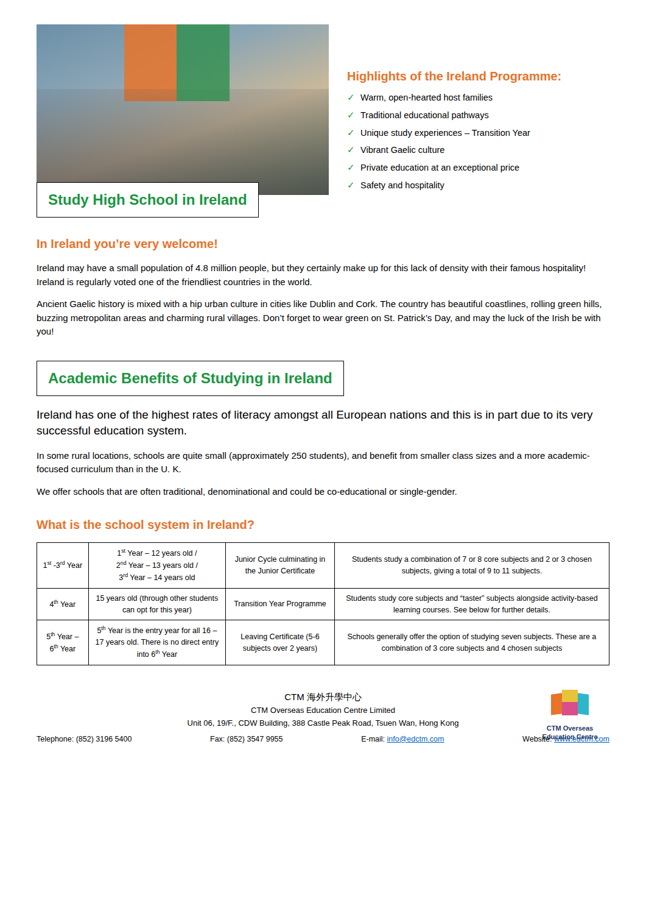Study High School in Ireland
Highlights of the Ireland Programme:
Warm, open-hearted host families
Traditional educational pathways
Unique study experiences – Transition Year
Vibrant Gaelic culture
Private education at an exceptional price
Safety and hospitality
In Ireland you’re very welcome!
Ireland may have a small population of 4.8 million people, but they certainly make up for this lack of density with their famous hospitality! Ireland is regularly voted one of the friendliest countries in the world.
Ancient Gaelic history is mixed with a hip urban culture in cities like Dublin and Cork. The country has beautiful coastlines, rolling green hills, buzzing metropolitan areas and charming rural villages. Don’t forget to wear green on St. Patrick’s Day, and may the luck of the Irish be with you!
Academic Benefits of Studying in Ireland
Ireland has one of the highest rates of literacy amongst all European nations and this is in part due to its very successful education system.
In some rural locations, schools are quite small (approximately 250 students), and benefit from smaller class sizes and a more academic-focused curriculum than in the U. K.
We offer schools that are often traditional, denominational and could be co-educational or single-gender.
What is the school system in Ireland?
| 1 st -3 rd Year | 1 st Year – 12 years old / 2 nd Year – 13 years old / 3 rd Year – 14 years old | Junior Cycle culminating in the Junior Certificate | Students study a combination of 7 or 8 core subjects and 2 or 3 chosen subjects, giving a total of 9 to 11 subjects. |
| 4 th Year | 15 years old (through other students can opt for this year) | Transition Year Programme | Students study core subjects and “taster” subjects alongside activity-based learning courses. See below for further details. |
| 5 th Year – 6 th Year | 5 th Year is the entry year for all 16 – 17 years old. There is no direct entry into 6 th Year | Leaving Certificate (5-6 subjects over 2 years) | Schools generally offer the option of studying seven subjects. These are a combination of 3 core subjects and 4 chosen subjects |
CTM Overseas
Education Centre
CTM 海外升學中心
CTM Overseas Education Centre Limited
Unit 06, 19/F., CDW Building, 388 Castle Peak Road, Tsuen Wan, Hong Kong
Telephone: (852) 3196 5400 Fax: (852) 3547 9955 E-mail: info@edctm.com Website: www.edctm.com